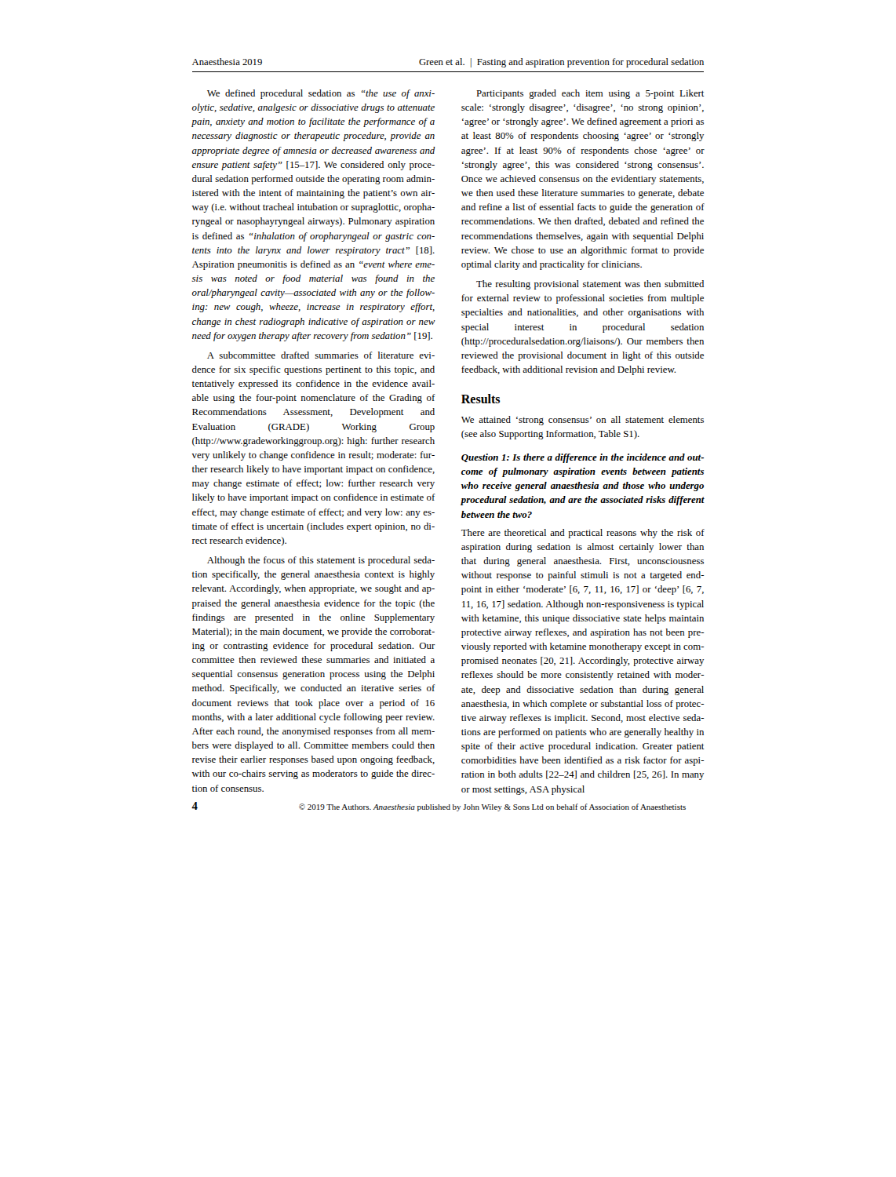Anaesthesia 2019 Green et al. | Fasting and aspiration prevention for procedural sedation
We defined procedural sedation as “the use of anxiolytic, sedative, analgesic or dissociative drugs to attenuate pain, anxiety and motion to facilitate the performance of a necessary diagnostic or therapeutic procedure, provide an appropriate degree of amnesia or decreased awareness and ensure patient safety” [15–17]. We considered only procedural sedation performed outside the operating room administered with the intent of maintaining the patient’s own airway (i.e. without tracheal intubation or supraglottic, oropharyngeal or nasophayryngeal airways). Pulmonary aspiration is defined as “inhalation of oropharyngeal or gastric contents into the larynx and lower respiratory tract” [18]. Aspiration pneumonitis is defined as an “event where emesis was noted or food material was found in the oral/pharyngeal cavity—associated with any or the following: new cough, wheeze, increase in respiratory effort, change in chest radiograph indicative of aspiration or new need for oxygen therapy after recovery from sedation” [19].
A subcommittee drafted summaries of literature evidence for six specific questions pertinent to this topic, and tentatively expressed its confidence in the evidence available using the four-point nomenclature of the Grading of Recommendations Assessment, Development and Evaluation (GRADE) Working Group (http://www.gradeworkinggroup.org): high: further research very unlikely to change confidence in result; moderate: further research likely to have important impact on confidence, may change estimate of effect; low: further research very likely to have important impact on confidence in estimate of effect, may change estimate of effect; and very low: any estimate of effect is uncertain (includes expert opinion, no direct research evidence).
Although the focus of this statement is procedural sedation specifically, the general anaesthesia context is highly relevant. Accordingly, when appropriate, we sought and appraised the general anaesthesia evidence for the topic (the findings are presented in the online Supplementary Material); in the main document, we provide the corroborating or contrasting evidence for procedural sedation. Our committee then reviewed these summaries and initiated a sequential consensus generation process using the Delphi method. Specifically, we conducted an iterative series of document reviews that took place over a period of 16 months, with a later additional cycle following peer review. After each round, the anonymised responses from all members were displayed to all. Committee members could then revise their earlier responses based upon ongoing feedback, with our co-chairs serving as moderators to guide the direction of consensus.
Participants graded each item using a 5-point Likert scale: ‘strongly disagree’, ‘disagree’, ‘no strong opinion’, ‘agree’ or ‘strongly agree’. We defined agreement a priori as at least 80% of respondents choosing ‘agree’ or ‘strongly agree’. If at least 90% of respondents chose ‘agree’ or ‘strongly agree’, this was considered ‘strong consensus’. Once we achieved consensus on the evidentiary statements, we then used these literature summaries to generate, debate and refine a list of essential facts to guide the generation of recommendations. We then drafted, debated and refined the recommendations themselves, again with sequential Delphi review. We chose to use an algorithmic format to provide optimal clarity and practicality for clinicians.
The resulting provisional statement was then submitted for external review to professional societies from multiple specialties and nationalities, and other organisations with special interest in procedural sedation (http://proceduralsedation.org/liaisons/). Our members then reviewed the provisional document in light of this outside feedback, with additional revision and Delphi review.
Results
We attained ‘strong consensus’ on all statement elements (see also Supporting Information, Table S1).
Question 1: Is there a difference in the incidence and outcome of pulmonary aspiration events between patients who receive general anaesthesia and those who undergo procedural sedation, and are the associated risks different between the two?
There are theoretical and practical reasons why the risk of aspiration during sedation is almost certainly lower than that during general anaesthesia. First, unconsciousness without response to painful stimuli is not a targeted endpoint in either ‘moderate’ [6, 7, 11, 16, 17] or ‘deep’ [6, 7, 11, 16, 17] sedation. Although non-responsiveness is typical with ketamine, this unique dissociative state helps maintain protective airway reflexes, and aspiration has not been previously reported with ketamine monotherapy except in compromised neonates [20, 21]. Accordingly, protective airway reflexes should be more consistently retained with moderate, deep and dissociative sedation than during general anaesthesia, in which complete or substantial loss of protective airway reflexes is implicit. Second, most elective sedations are performed on patients who are generally healthy in spite of their active procedural indication. Greater patient comorbidities have been identified as a risk factor for aspiration in both adults [22–24] and children [25, 26]. In many or most settings, ASA physical
4 © 2019 The Authors. Anaesthesia published by John Wiley & Sons Ltd on behalf of Association of Anaesthetists